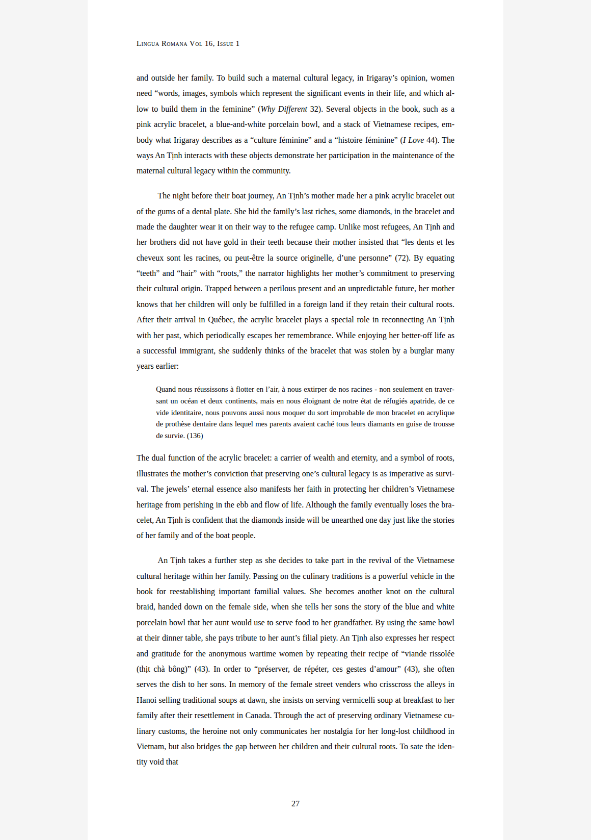Lingua Romana Vol 16, Issue 1
and outside her family. To build such a maternal cultural legacy, in Irigaray’s opinion, women need “words, images, symbols which represent the significant events in their life, and which allow to build them in the feminine” (Why Different 32). Several objects in the book, such as a pink acrylic bracelet, a blue-and-white porcelain bowl, and a stack of Vietnamese recipes, embody what Irigaray describes as a “culture féminine” and a “histoire féminine” (I Love 44). The ways An Tịnh interacts with these objects demonstrate her participation in the maintenance of the maternal cultural legacy within the community.
The night before their boat journey, An Tịnh’s mother made her a pink acrylic bracelet out of the gums of a dental plate. She hid the family’s last riches, some diamonds, in the bracelet and made the daughter wear it on their way to the refugee camp. Unlike most refugees, An Tịnh and her brothers did not have gold in their teeth because their mother insisted that “les dents et les cheveux sont les racines, ou peut-être la source originelle, d’une personne” (72). By equating “teeth” and “hair” with “roots,” the narrator highlights her mother’s commitment to preserving their cultural origin. Trapped between a perilous present and an unpredictable future, her mother knows that her children will only be fulfilled in a foreign land if they retain their cultural roots. After their arrival in Québec, the acrylic bracelet plays a special role in reconnecting An Tịnh with her past, which periodically escapes her remembrance. While enjoying her better-off life as a successful immigrant, she suddenly thinks of the bracelet that was stolen by a burglar many years earlier:
Quand nous réussissons à flotter en l’air, à nous extirper de nos racines - non seulement en traversant un océan et deux continents, mais en nous éloignant de notre état de réfugiés apatride, de ce vide identitaire, nous pouvons aussi nous moquer du sort improbable de mon bracelet en acrylique de prothèse dentaire dans lequel mes parents avaient caché tous leurs diamants en guise de trousse de survie. (136)
The dual function of the acrylic bracelet: a carrier of wealth and eternity, and a symbol of roots, illustrates the mother’s conviction that preserving one’s cultural legacy is as imperative as survival. The jewels’ eternal essence also manifests her faith in protecting her children’s Vietnamese heritage from perishing in the ebb and flow of life. Although the family eventually loses the bracelet, An Tịnh is confident that the diamonds inside will be unearthed one day just like the stories of her family and of the boat people.
An Tịnh takes a further step as she decides to take part in the revival of the Vietnamese cultural heritage within her family. Passing on the culinary traditions is a powerful vehicle in the book for reestablishing important familial values. She becomes another knot on the cultural braid, handed down on the female side, when she tells her sons the story of the blue and white porcelain bowl that her aunt would use to serve food to her grandfather. By using the same bowl at their dinner table, she pays tribute to her aunt’s filial piety. An Tịnh also expresses her respect and gratitude for the anonymous wartime women by repeating their recipe of “viande rissolée (thịt chà bông)” (43). In order to “préserver, de répéter, ces gestes d’amour” (43), she often serves the dish to her sons. In memory of the female street venders who crisscross the alleys in Hanoi selling traditional soups at dawn, she insists on serving vermicelli soup at breakfast to her family after their resettlement in Canada. Through the act of preserving ordinary Vietnamese culinary customs, the heroine not only communicates her nostalgia for her long-lost childhood in Vietnam, but also bridges the gap between her children and their cultural roots. To sate the identity void that
27